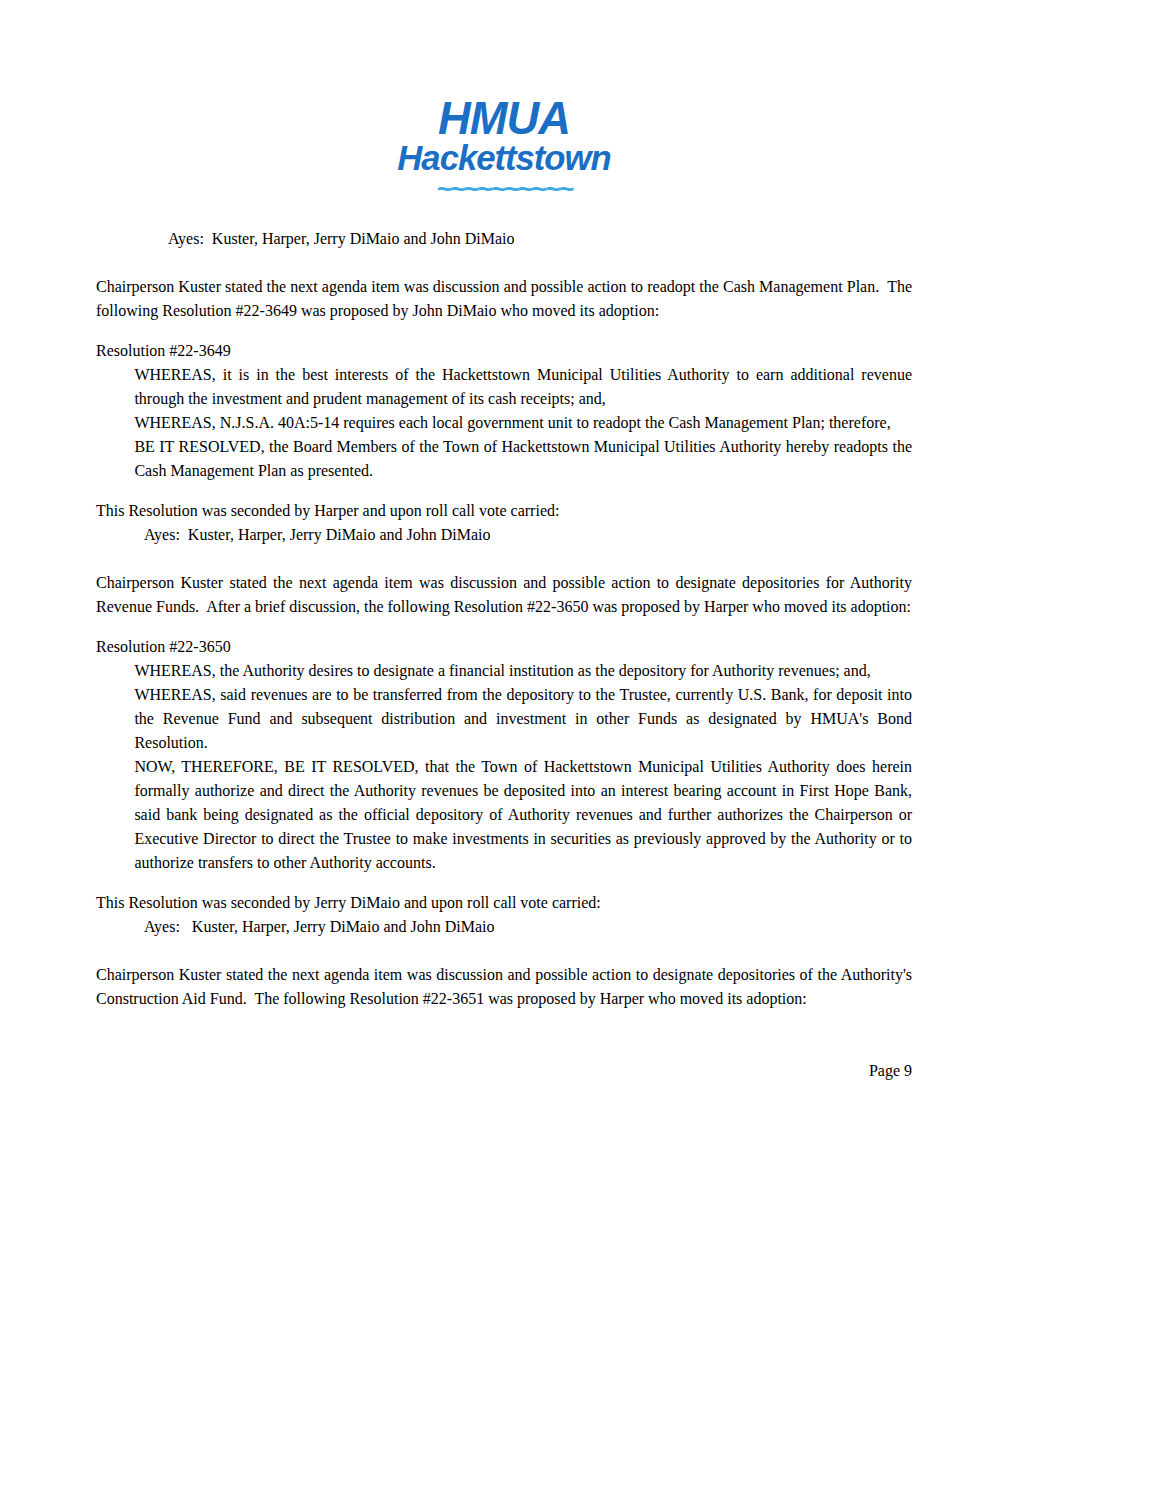HMUA
Hackettstown
~~~~~~~~~~
Ayes: Kuster, Harper, Jerry DiMaio and John DiMaio
Chairperson Kuster stated the next agenda item was discussion and possible action to readopt the Cash Management Plan. The following Resolution #22-3649 was proposed by John DiMaio who moved its adoption:
Resolution #22-3649
WHEREAS, it is in the best interests of the Hackettstown Municipal Utilities Authority to earn additional revenue through the investment and prudent management of its cash receipts; and,
WHEREAS, N.J.S.A. 40A:5-14 requires each local government unit to readopt the Cash Management Plan; therefore,
BE IT RESOLVED, the Board Members of the Town of Hackettstown Municipal Utilities Authority hereby readopts the Cash Management Plan as presented.
This Resolution was seconded by Harper and upon roll call vote carried:
Ayes: Kuster, Harper, Jerry DiMaio and John DiMaio
Chairperson Kuster stated the next agenda item was discussion and possible action to designate depositories for Authority Revenue Funds. After a brief discussion, the following Resolution #22-3650 was proposed by Harper who moved its adoption:
Resolution #22-3650
WHEREAS, the Authority desires to designate a financial institution as the depository for Authority revenues; and,
WHEREAS, said revenues are to be transferred from the depository to the Trustee, currently U.S. Bank, for deposit into the Revenue Fund and subsequent distribution and investment in other Funds as designated by HMUA's Bond Resolution.
NOW, THEREFORE, BE IT RESOLVED, that the Town of Hackettstown Municipal Utilities Authority does herein formally authorize and direct the Authority revenues be deposited into an interest bearing account in First Hope Bank, said bank being designated as the official depository of Authority revenues and further authorizes the Chairperson or Executive Director to direct the Trustee to make investments in securities as previously approved by the Authority or to authorize transfers to other Authority accounts.
This Resolution was seconded by Jerry DiMaio and upon roll call vote carried:
Ayes: Kuster, Harper, Jerry DiMaio and John DiMaio
Chairperson Kuster stated the next agenda item was discussion and possible action to designate depositories of the Authority's Construction Aid Fund. The following Resolution #22-3651 was proposed by Harper who moved its adoption:
Page 9